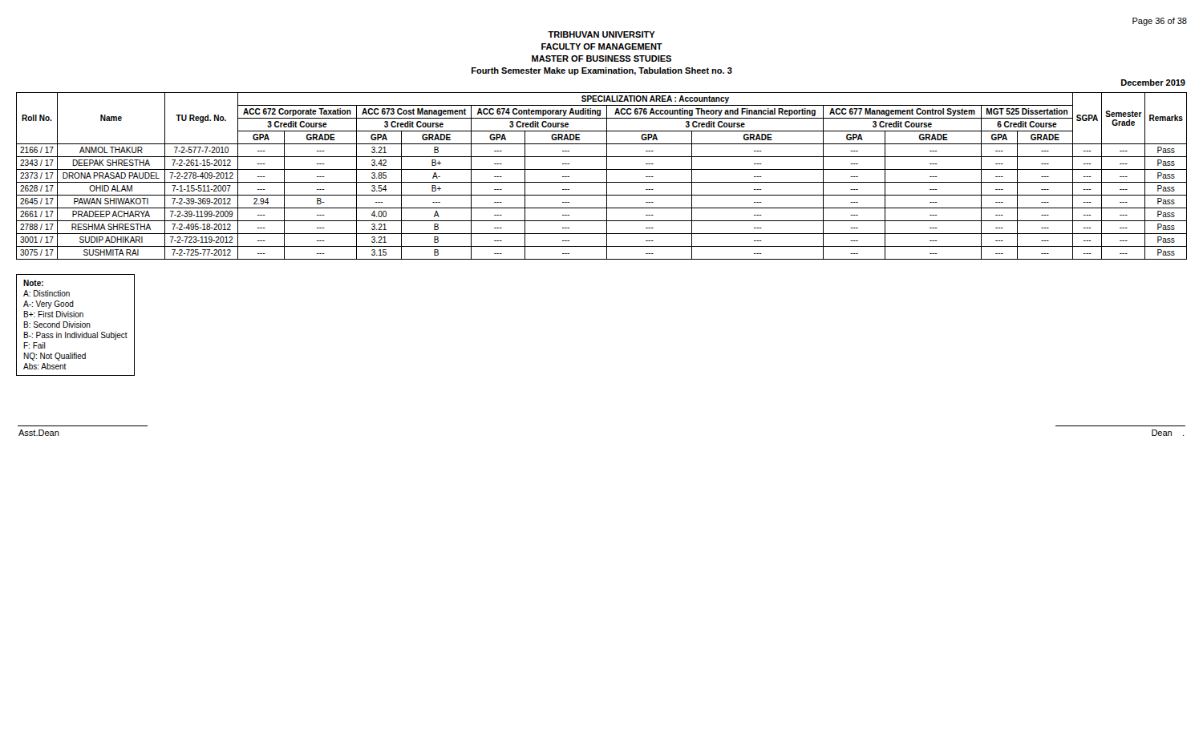Page 36 of 38
TRIBHUVAN UNIVERSITY FACULTY OF MANAGEMENT MASTER OF BUSINESS STUDIES Fourth Semester Make up Examination, Tabulation Sheet no. 3
December 2019
| Roll No. | Name | TU Regd. No. | SPECIALIZATION AREA : Accountancy | SGPA | Semester Grade | Remarks |
| --- | --- | --- | --- | --- | --- | --- |
| ACC 672 Corporate Taxation | ACC 673 Cost Management | ACC 674 Contemporary Auditing | ACC 676 Accounting Theory and Financial Reporting | ACC 677 Management Control System | MGT 525 Dissertation |
| 3 Credit Course | 3 Credit Course | 3 Credit Course | 3 Credit Course | 3 Credit Course | 6 Credit Course |
| GPA | GRADE | GPA | GRADE | GPA | GRADE | GPA | GRADE | GPA | GRADE | GPA | GRADE |
| 2166 / 17 | ANMOL THAKUR | 7-2-577-7-2010 | --- | --- | 3.21 | B | --- | --- | --- | --- | --- | --- | --- | --- | --- | --- | Pass |
| 2343 / 17 | DEEPAK SHRESTHA | 7-2-261-15-2012 | --- | --- | 3.42 | B+ | --- | --- | --- | --- | --- | --- | --- | --- | --- | --- | Pass |
| 2373 / 17 | DRONA PRASAD PAUDEL | 7-2-278-409-2012 | --- | --- | 3.85 | A- | --- | --- | --- | --- | --- | --- | --- | --- | --- | --- | Pass |
| 2628 / 17 | OHID ALAM | 7-1-15-511-2007 | --- | --- | 3.54 | B+ | --- | --- | --- | --- | --- | --- | --- | --- | --- | --- | Pass |
| 2645 / 17 | PAWAN SHIWAKOTI | 7-2-39-369-2012 | 2.94 | B- | --- | --- | --- | --- | --- | --- | --- | --- | --- | --- | --- | --- | Pass |
| 2661 / 17 | PRADEEP ACHARYA | 7-2-39-1199-2009 | --- | --- | 4.00 | A | --- | --- | --- | --- | --- | --- | --- | --- | --- | --- | Pass |
| 2788 / 17 | RESHMA SHRESTHA | 7-2-495-18-2012 | --- | --- | 3.21 | B | --- | --- | --- | --- | --- | --- | --- | --- | --- | --- | Pass |
| 3001 / 17 | SUDIP ADHIKARI | 7-2-723-119-2012 | --- | --- | 3.21 | B | --- | --- | --- | --- | --- | --- | --- | --- | --- | --- | Pass |
| 3075 / 17 | SUSHMITA RAI | 7-2-725-77-2012 | --- | --- | 3.15 | B | --- | --- | --- | --- | --- | --- | --- | --- | --- | --- | Pass |
Note:
A: Distinction
A-: Very Good
B+: First Division
B: Second Division
B-: Pass in Individual Subject
F: Fail
NQ: Not Qualified
Abs: Absent
| Asst.Dean | | Dean . |